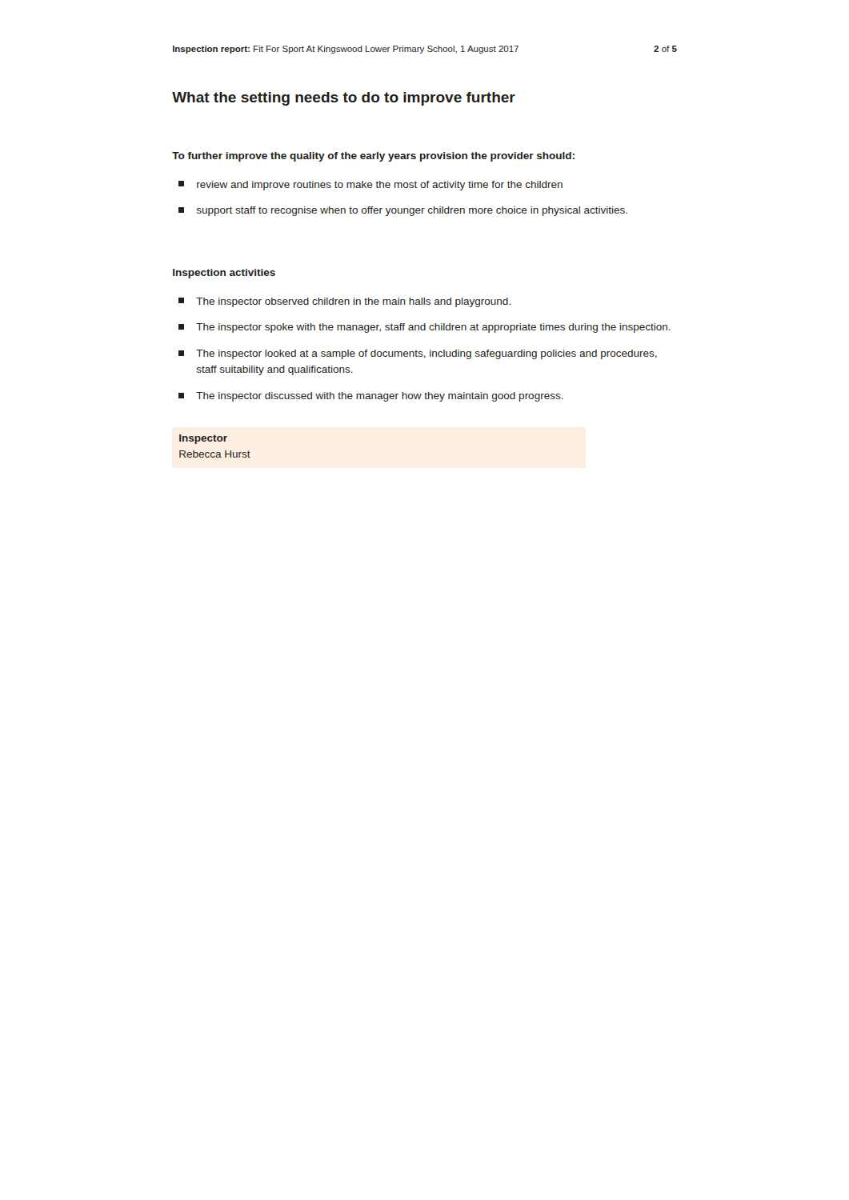Inspection report: Fit For Sport At Kingswood Lower Primary School, 1 August 2017
2 of 5
What the setting needs to do to improve further
To further improve the quality of the early years provision the provider should:
review and improve routines to make the most of activity time for the children
support staff to recognise when to offer younger children more choice in physical activities.
Inspection activities
The inspector observed children in the main halls and playground.
The inspector spoke with the manager, staff and children at appropriate times during the inspection.
The inspector looked at a sample of documents, including safeguarding policies and procedures, staff suitability and qualifications.
The inspector discussed with the manager how they maintain good progress.
Inspector Rebecca Hurst